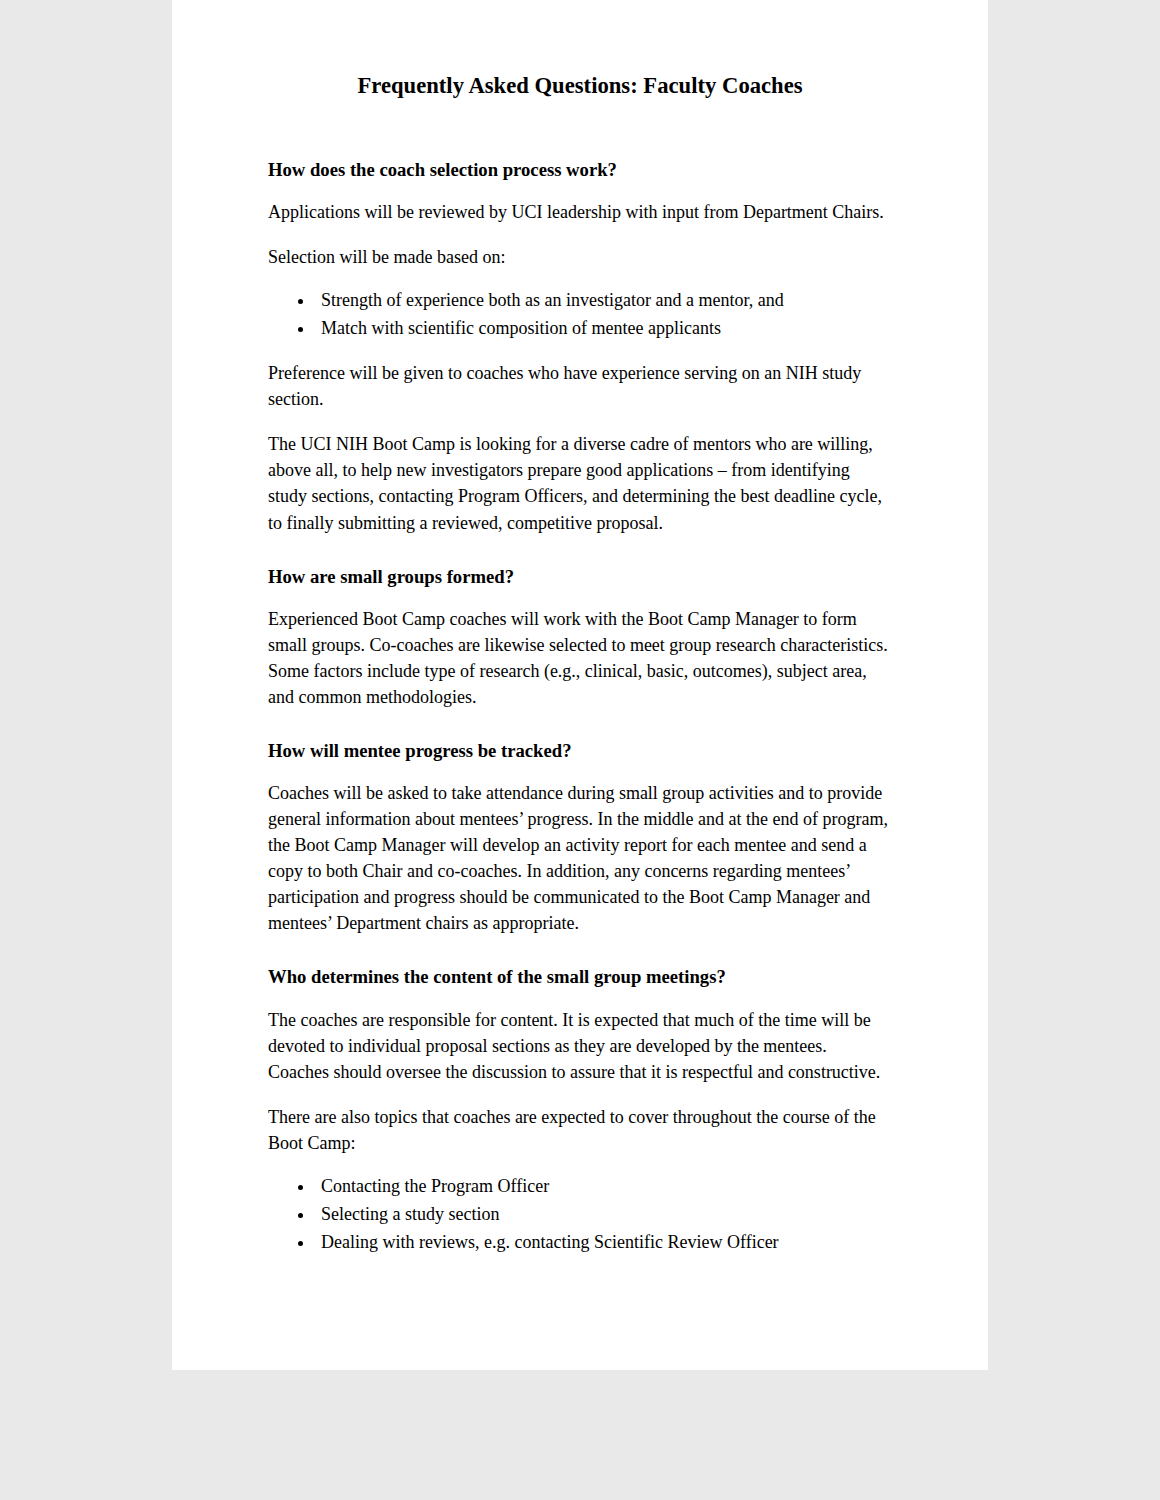Frequently Asked Questions: Faculty Coaches
How does the coach selection process work?
Applications will be reviewed by UCI leadership with input from Department Chairs.
Selection will be made based on:
Strength of experience both as an investigator and a mentor, and
Match with scientific composition of mentee applicants
Preference will be given to coaches who have experience serving on an NIH study section.
The UCI NIH Boot Camp is looking for a diverse cadre of mentors who are willing, above all, to help new investigators prepare good applications – from identifying study sections, contacting Program Officers, and determining the best deadline cycle, to finally submitting a reviewed, competitive proposal.
How are small groups formed?
Experienced Boot Camp coaches will work with the Boot Camp Manager to form small groups. Co-coaches are likewise selected to meet group research characteristics. Some factors include type of research (e.g., clinical, basic, outcomes), subject area, and common methodologies.
How will mentee progress be tracked?
Coaches will be asked to take attendance during small group activities and to provide general information about mentees’ progress. In the middle and at the end of program, the Boot Camp Manager will develop an activity report for each mentee and send a copy to both Chair and co-coaches. In addition, any concerns regarding mentees’ participation and progress should be communicated to the Boot Camp Manager and mentees’ Department chairs as appropriate.
Who determines the content of the small group meetings?
The coaches are responsible for content. It is expected that much of the time will be devoted to individual proposal sections as they are developed by the mentees. Coaches should oversee the discussion to assure that it is respectful and constructive.
There are also topics that coaches are expected to cover throughout the course of the Boot Camp:
Contacting the Program Officer
Selecting a study section
Dealing with reviews, e.g. contacting Scientific Review Officer